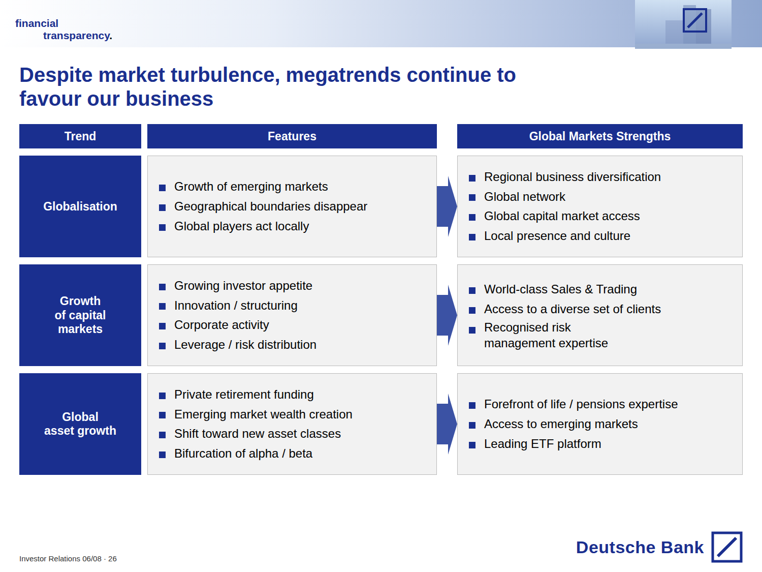financialtransparency.
Despite market turbulence, megatrends continue to
favour our business
Trend
Features
Global Markets Strengths
Globalisation
Growth of emerging markets
Geographical boundaries disappear
Global players act locally
Regional business diversification
Global network
Global capital market access
Local presence and culture
Growth
of capital
markets
Growing investor appetite
Innovation / structuring
Corporate activity
Leverage / risk distribution
World-class Sales & Trading
Access to a diverse set of clients
Recognised risk
management expertise
Global
asset growth
Private retirement funding
Emerging market wealth creation
Shift toward new asset classes
Bifurcation of alpha / beta
Forefront of life / pensions expertise
Access to emerging markets
Leading ETF platform
Investor Relations 06/08 · 26
Deutsche Bank